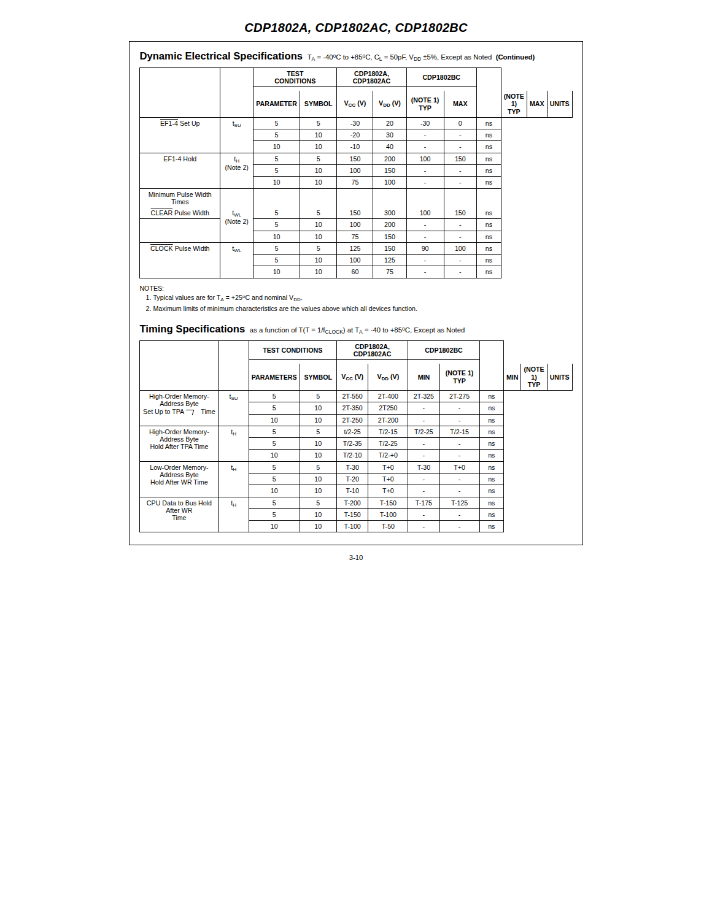CDP1802A, CDP1802AC, CDP1802BC
Dynamic Electrical Specifications
TA = -40oC to +85oC, CL = 50pF, VDD ±5%, Except as Noted (Continued)
| | | TEST CONDITIONS | CDP1802A, CDP1802AC | CDP1802BC | |
| --- | --- | --- | --- | --- | --- |
| PARAMETER | SYMBOL | V CC (V) | V DD (V) | (NOTE 1) TYP | MAX | (NOTE 1) TYP | MAX | UNITS |
| EF1-4 Set Up | t SU | 5 | 5 | -30 | 20 | -30 | 0 | ns |
| 5 | 10 | -20 | 30 | - | - | ns |
| 10 | 10 | -10 | 40 | - | - | ns |
| EF1-4 Hold | t H (Note 2) | 5 | 5 | 150 | 200 | 100 | 150 | ns |
| 5 | 10 | 100 | 150 | - | - | ns |
| 10 | 10 | 75 | 100 | - | - | ns |
| Minimum Pulse Width Times | | | | | | | | |
| CLEAR Pulse Width | t WL (Note 2) | 5 | 5 | 150 | 300 | 100 | 150 | ns |
| | 5 | 10 | 100 | 200 | - | - | ns |
| | 10 | 10 | 75 | 150 | - | - | ns |
| CLOCK Pulse Width | t WL | 5 | 5 | 125 | 150 | 90 | 100 | ns |
| 5 | 10 | 100 | 125 | - | - | ns |
| 10 | 10 | 60 | 75 | - | - | ns |
NOTES:
Typical values are for TA = +25oC and nominal VDD.
Maximum limits of minimum characteristics are the values above which all devices function.
Timing Specifications
as a function of T(T = 1/fCLOCK) at TA = -40 to +85oC, Except as Noted
| | | TEST CONDITIONS | CDP1802A, CDP1802AC | CDP1802BC | |
| --- | --- | --- | --- | --- | --- |
| PARAMETERS | SYMBOL | V CC (V) | V DD (V) | MIN | (NOTE 1) TYP | MIN | (NOTE 1) TYP | UNITS |
| High-Order Memory-Address Byte Set Up to TPA Time | t SU | 5 | 5 | 2T-550 | 2T-400 | 2T-325 | 2T-275 | ns |
| 5 | 10 | 2T-350 | 2T250 | - | - | ns |
| 10 | 10 | 2T-250 | 2T-200 | - | - | ns |
| High-Order Memory-Address Byte Hold After TPA Time | t H | 5 | 5 | t/2-25 | T/2-15 | T/2-25 | T/2-15 | ns |
| 5 | 10 | T/2-35 | T/2-25 | - | - | ns |
| 10 | 10 | T/2-10 | T/2-+0 | - | - | ns |
| Low-Order Memory-Address Byte Hold After WR Time | t H | 5 | 5 | T-30 | T+0 | T-30 | T+0 | ns |
| 5 | 10 | T-20 | T+0 | - | - | ns |
| 10 | 10 | T-10 | T+0 | - | - | ns |
| CPU Data to Bus Hold After WR Time | t H | 5 | 5 | T-200 | T-150 | T-175 | T-125 | ns |
| 5 | 10 | T-150 | T-100 | - | - | ns |
| 10 | 10 | T-100 | T-50 | - | - | ns |
3-10